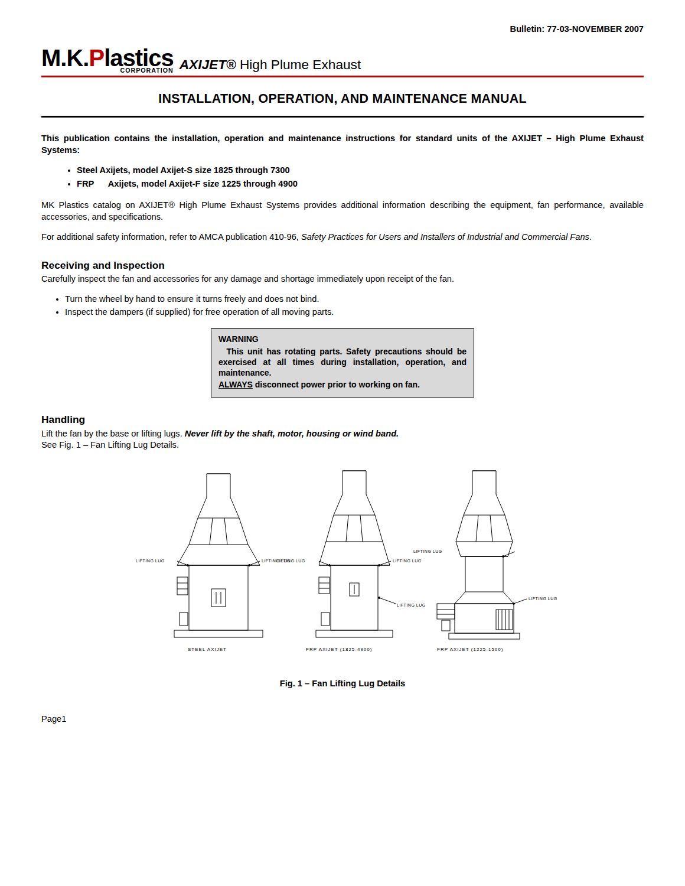Bulletin: 77-03-NOVEMBER 2007
M.K. Plastics
CORPORATION
AXIJET® High Plume Exhaust
INSTALLATION, OPERATION, AND MAINTENANCE MANUAL
This publication contains the installation, operation and maintenance instructions for standard units of the AXIJET – High Plume Exhaust Systems:
Steel Axijets, model Axijet-S size 1825 through 7300
FRP Axijets, model Axijet-F size 1225 through 4900
MK Plastics catalog on AXIJET® High Plume Exhaust Systems provides additional information describing the equipment, fan performance, available accessories, and specifications.
For additional safety information, refer to AMCA publication 410-96, Safety Practices for Users and Installers of Industrial and Commercial Fans.
Receiving and Inspection
Carefully inspect the fan and accessories for any damage and shortage immediately upon receipt of the fan.
Turn the wheel by hand to ensure it turns freely and does not bind.
Inspect the dampers (if supplied) for free operation of all moving parts.
WARNING
This unit has rotating parts. Safety precautions should be exercised at all times during installation, operation, and maintenance.
ALWAYS disconnect power prior to working on fan.
Handling
Lift the fan by the base or lifting lugs. Never lift by the shaft, motor, housing or wind band.
See Fig. 1 – Fan Lifting Lug Details.
LIFTING LUG LIFTING LUG LIFTING LUG LIFTING LUG LIFTING LUG LIFTING LUG LIFTING LUG STEEL AXIJET FRP AXIJET (1825-4900) FRP AXIJET (1225-1500)
Fig. 1 – Fan Lifting Lug Details
Page1